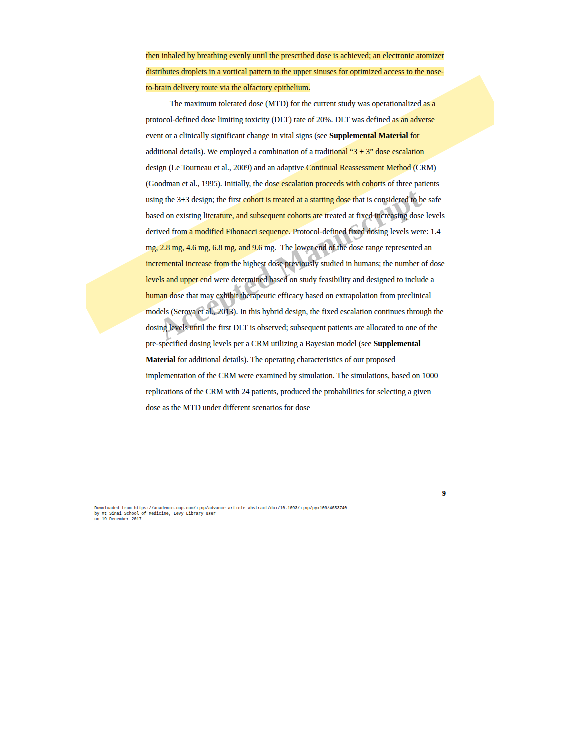Accepted Manuscript
then inhaled by breathing evenly until the prescribed dose is achieved; an electronic atomizer distributes droplets in a vortical pattern to the upper sinuses for optimized access to the nose-to-brain delivery route via the olfactory epithelium.
The maximum tolerated dose (MTD) for the current study was operationalized as a protocol-defined dose limiting toxicity (DLT) rate of 20%. DLT was defined as an adverse event or a clinically significant change in vital signs (see Supplemental Material for additional details). We employed a combination of a traditional “3 + 3” dose escalation design (Le Tourneau et al., 2009) and an adaptive Continual Reassessment Method (CRM) (Goodman et al., 1995). Initially, the dose escalation proceeds with cohorts of three patients using the 3+3 design; the first cohort is treated at a starting dose that is considered to be safe based on existing literature, and subsequent cohorts are treated at fixed increasing dose levels derived from a modified Fibonacci sequence. Protocol-defined fixed dosing levels were: 1.4 mg, 2.8 mg, 4.6 mg, 6.8 mg, and 9.6 mg. The lower end of the dose range represented an incremental increase from the highest dose previously studied in humans; the number of dose levels and upper end were determined based on study feasibility and designed to include a human dose that may exhibit therapeutic efficacy based on extrapolation from preclinical models (Serova et al., 2013). In this hybrid design, the fixed escalation continues through the dosing levels until the first DLT is observed; subsequent patients are allocated to one of the pre-specified dosing levels per a CRM utilizing a Bayesian model (see Supplemental Material for additional details). The operating characteristics of our proposed implementation of the CRM were examined by simulation. The simulations, based on 1000 replications of the CRM with 24 patients, produced the probabilities for selecting a given dose as the MTD under different scenarios for dose
9
Downloaded from https://academic.oup.com/ijnp/advance-article-abstract/doi/10.1093/ijnp/pyx109/4653740
by Mt Sinai School of Medicine, Levy Library user
on 19 December 2017